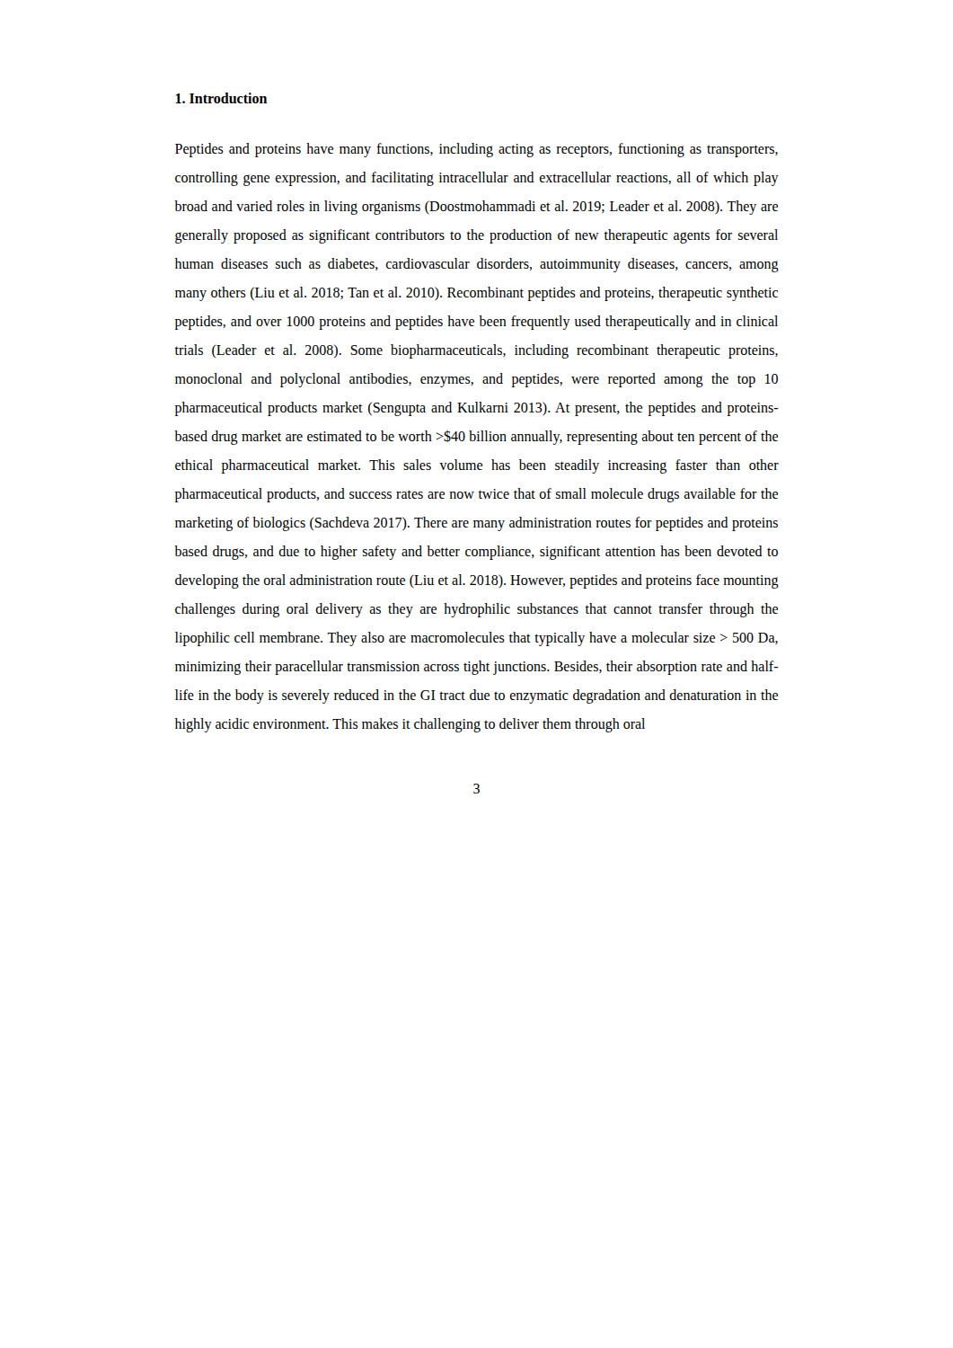1. Introduction
Peptides and proteins have many functions, including acting as receptors, functioning as transporters, controlling gene expression, and facilitating intracellular and extracellular reactions, all of which play broad and varied roles in living organisms (Doostmohammadi et al. 2019; Leader et al. 2008). They are generally proposed as significant contributors to the production of new therapeutic agents for several human diseases such as diabetes, cardiovascular disorders, autoimmunity diseases, cancers, among many others (Liu et al. 2018; Tan et al. 2010). Recombinant peptides and proteins, therapeutic synthetic peptides, and over 1000 proteins and peptides have been frequently used therapeutically and in clinical trials (Leader et al. 2008). Some biopharmaceuticals, including recombinant therapeutic proteins, monoclonal and polyclonal antibodies, enzymes, and peptides, were reported among the top 10 pharmaceutical products market (Sengupta and Kulkarni 2013). At present, the peptides and proteins-based drug market are estimated to be worth >$40 billion annually, representing about ten percent of the ethical pharmaceutical market. This sales volume has been steadily increasing faster than other pharmaceutical products, and success rates are now twice that of small molecule drugs available for the marketing of biologics (Sachdeva 2017). There are many administration routes for peptides and proteins based drugs, and due to higher safety and better compliance, significant attention has been devoted to developing the oral administration route (Liu et al. 2018). However, peptides and proteins face mounting challenges during oral delivery as they are hydrophilic substances that cannot transfer through the lipophilic cell membrane. They also are macromolecules that typically have a molecular size > 500 Da, minimizing their paracellular transmission across tight junctions. Besides, their absorption rate and half-life in the body is severely reduced in the GI tract due to enzymatic degradation and denaturation in the highly acidic environment. This makes it challenging to deliver them through oral
3